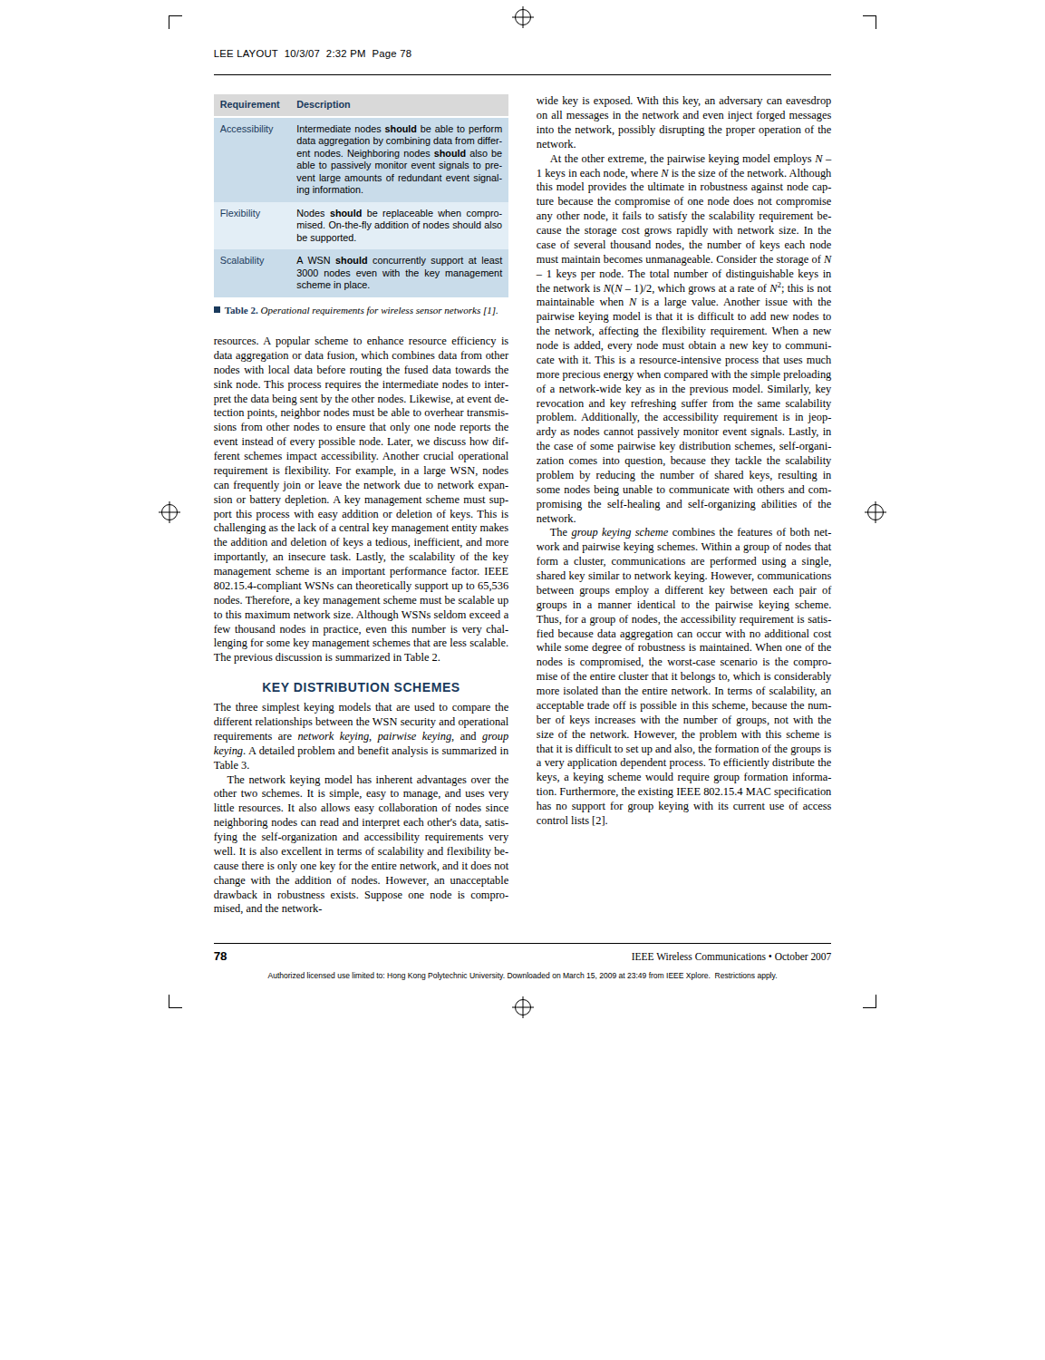LEE LAYOUT 10/3/07 2:32 PM Page 78
| Requirement | Description |
| --- | --- |
| Accessibility | Intermediate nodes should be able to perform data aggregation by combining data from different nodes. Neighboring nodes should also be able to passively monitor event signals to prevent large amounts of redundant event signaling information. |
| Flexibility | Nodes should be replaceable when compromised. On-the-fly addition of nodes should also be supported. |
| Scalability | A WSN should concurrently support at least 3000 nodes even with the key management scheme in place. |
Table 2. Operational requirements for wireless sensor networks [1].
resources. A popular scheme to enhance resource efficiency is data aggregation or data fusion, which combines data from other nodes with local data before routing the fused data towards the sink node. This process requires the intermediate nodes to interpret the data being sent by the other nodes. Likewise, at event detection points, neighbor nodes must be able to overhear transmissions from other nodes to ensure that only one node reports the event instead of every possible node. Later, we discuss how different schemes impact accessibility. Another crucial operational requirement is flexibility. For example, in a large WSN, nodes can frequently join or leave the network due to network expansion or battery depletion. A key management scheme must support this process with easy addition or deletion of keys. This is challenging as the lack of a central key management entity makes the addition and deletion of keys a tedious, inefficient, and more importantly, an insecure task. Lastly, the scalability of the key management scheme is an important performance factor. IEEE 802.15.4-compliant WSNs can theoretically support up to 65,536 nodes. Therefore, a key management scheme must be scalable up to this maximum network size. Although WSNs seldom exceed a few thousand nodes in practice, even this number is very challenging for some key management schemes that are less scalable. The previous discussion is summarized in Table 2.
Key Distribution Schemes
The three simplest keying models that are used to compare the different relationships between the WSN security and operational requirements are network keying, pairwise keying, and group keying. A detailed problem and benefit analysis is summarized in Table 3.
The network keying model has inherent advantages over the other two schemes. It is simple, easy to manage, and uses very little resources. It also allows easy collaboration of nodes since neighboring nodes can read and interpret each other's data, satisfying the self-organization and accessibility requirements very well. It is also excellent in terms of scalability and flexibility because there is only one key for the entire network, and it does not change with the addition of nodes. However, an unacceptable drawback in robustness exists. Suppose one node is compromised, and the network-
wide key is exposed. With this key, an adversary can eavesdrop on all messages in the network and even inject forged messages into the network, possibly disrupting the proper operation of the network.
At the other extreme, the pairwise keying model employs N – 1 keys in each node, where N is the size of the network. Although this model provides the ultimate in robustness against node capture because the compromise of one node does not compromise any other node, it fails to satisfy the scalability requirement because the storage cost grows rapidly with network size. In the case of several thousand nodes, the number of keys each node must maintain becomes unmanageable. Consider the storage of N – 1 keys per node. The total number of distinguishable keys in the network is N(N – 1)/2, which grows at a rate of N2; this is not maintainable when N is a large value. Another issue with the pairwise keying model is that it is difficult to add new nodes to the network, affecting the flexibility requirement. When a new node is added, every node must obtain a new key to communicate with it. This is a resource-intensive process that uses much more precious energy when compared with the simple preloading of a network-wide key as in the previous model. Similarly, key revocation and key refreshing suffer from the same scalability problem. Additionally, the accessibility requirement is in jeopardy as nodes cannot passively monitor event signals. Lastly, in the case of some pairwise key distribution schemes, self-organization comes into question, because they tackle the scalability problem by reducing the number of shared keys, resulting in some nodes being unable to communicate with others and compromising the self-healing and self-organizing abilities of the network.
The group keying scheme combines the features of both network and pairwise keying schemes. Within a group of nodes that form a cluster, communications are performed using a single, shared key similar to network keying. However, communications between groups employ a different key between each pair of groups in a manner identical to the pairwise keying scheme. Thus, for a group of nodes, the accessibility requirement is satisfied because data aggregation can occur with no additional cost while some degree of robustness is maintained. When one of the nodes is compromised, the worst-case scenario is the compromise of the entire cluster that it belongs to, which is considerably more isolated than the entire network. In terms of scalability, an acceptable trade off is possible in this scheme, because the number of keys increases with the number of groups, not with the size of the network. However, the problem with this scheme is that it is difficult to set up and also, the formation of the groups is a very application dependent process. To efficiently distribute the keys, a keying scheme would require group formation information. Furthermore, the existing IEEE 802.15.4 MAC specification has no support for group keying with its current use of access control lists [2].
78 IEEE Wireless Communications • October 2007
Authorized licensed use limited to: Hong Kong Polytechnic University. Downloaded on March 15, 2009 at 23:49 from IEEE Xplore. Restrictions apply.